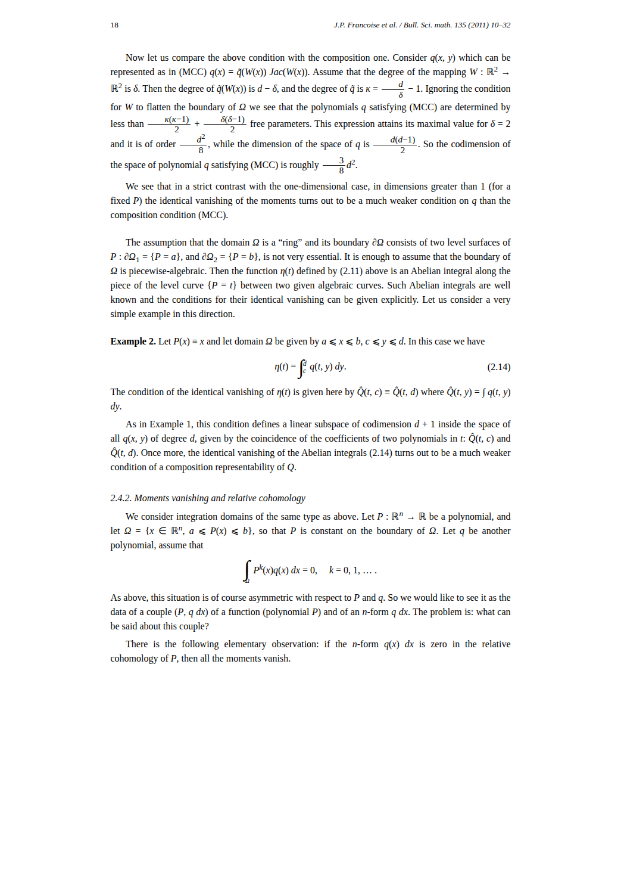18 J.P. Francoise et al. / Bull. Sci. math. 135 (2011) 10–32
Now let us compare the above condition with the composition one. Consider q(x, y) which can be represented as in (MCC) q(x) = q̃(W(x)) Jac(W(x)). Assume that the degree of the mapping W : ℝ2 → ℝ2 is δ. Then the degree of q̃(W(x)) is d − δ, and the degree of q̃ is κ = dδ − 1. Ignoring the condition for W to flatten the boundary of Ω we see that the polynomials q satisfying (MCC) are determined by less than κ(κ−1) 2 + δ(δ−1) 2 free parameters. This expression attains its maximal value for δ = 2 and it is of order d28, while the dimension of the space of q is d(d−1) 2. So the codimension of the space of polynomial q satisfying (MCC) is roughly 38 d2.
We see that in a strict contrast with the one-dimensional case, in dimensions greater than 1 (for a fixed P) the identical vanishing of the moments turns out to be a much weaker condition on q than the composition condition (MCC).
The assumption that the domain Ω is a “ring” and its boundary ∂Ω consists of two level surfaces of P : ∂Ω1 = {P = a}, and ∂Ω2 = {P = b}, is not very essential. It is enough to assume that the boundary of Ω is piecewise-algebraic. Then the function η(t) defined by (2.11) above is an Abelian integral along the piece of the level curve {P = t} between two given algebraic curves. Such Abelian integrals are well known and the conditions for their identical vanishing can be given explicitly. Let us consider a very simple example in this direction.
Example 2. Let P(x) ≡ x and let domain Ω be given by a ⩽ x ⩽ b, c ⩽ y ⩽ d. In this case we have
η(t) = ∫dc q(t, y) dy. (2.14)
The condition of the identical vanishing of η(t) is given here by Q̂(t, c) ≡ Q̂(t, d) where Q̂(t, y) = ∫ q(t, y) dy.
As in Example 1, this condition defines a linear subspace of codimension d + 1 inside the space of all q(x, y) of degree d, given by the coincidence of the coefficients of two polynomials in t: Q̂(t, c) and Q̂(t, d). Once more, the identical vanishing of the Abelian integrals (2.14) turns out to be a much weaker condition of a composition representability of Q.
2.4.2. Moments vanishing and relative cohomology
We consider integration domains of the same type as above. Let P : ℝn → ℝ be a polynomial, and let Ω = {x ∈ ℝn, a ⩽ P(x) ⩽ b}, so that P is constant on the boundary of Ω. Let q be another polynomial, assume that
∫Ω Pk(x)q(x) dx = 0, k = 0, 1, … .
As above, this situation is of course asymmetric with respect to P and q. So we would like to see it as the data of a couple (P, q dx) of a function (polynomial P) and of an n-form q dx. The problem is: what can be said about this couple?
There is the following elementary observation: if the n-form q(x) dx is zero in the relative cohomology of P, then all the moments vanish.